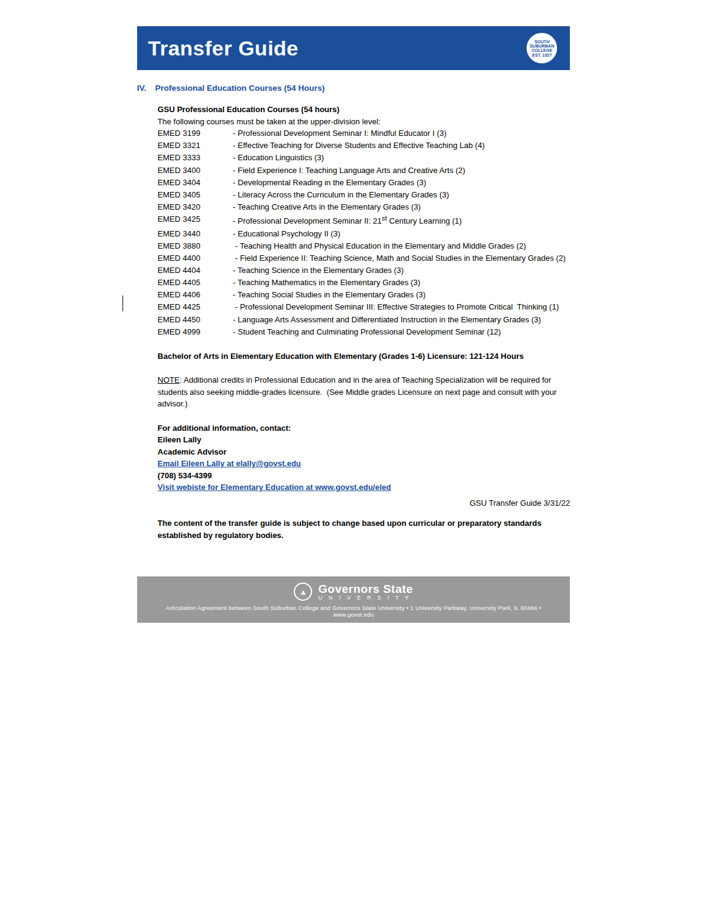Transfer Guide
SOUTH SUBURBAN
COLLEGE
EST. 1927
IV. Professional Education Courses (54 Hours)
GSU Professional Education Courses (54 hours)
The following courses must be taken at the upper-division level:
EMED 3199- Professional Development Seminar I: Mindful Educator I (3)
EMED 3321- Effective Teaching for Diverse Students and Effective Teaching Lab (4)
EMED 3333- Education Linguistics (3)
EMED 3400- Field Experience I: Teaching Language Arts and Creative Arts (2)
EMED 3404- Developmental Reading in the Elementary Grades (3)
EMED 3405- Literacy Across the Curriculum in the Elementary Grades (3)
EMED 3420- Teaching Creative Arts in the Elementary Grades (3)
EMED 3425- Professional Development Seminar II: 21st Century Learning (1)
EMED 3440- Educational Psychology II (3)
EMED 3880 - Teaching Health and Physical Education in the Elementary and Middle Grades (2)
EMED 4400 - Field Experience II: Teaching Science, Math and Social Studies in the Elementary Grades (2)
EMED 4404- Teaching Science in the Elementary Grades (3)
EMED 4405- Teaching Mathematics in the Elementary Grades (3)
EMED 4406- Teaching Social Studies in the Elementary Grades (3)
EMED 4425 - Professional Development Seminar III: Effective Strategies to Promote Critical Thinking (1)
EMED 4450- Language Arts Assessment and Differentiated Instruction in the Elementary Grades (3)
EMED 4999- Student Teaching and Culminating Professional Development Seminar (12)
Bachelor of Arts in Elementary Education with Elementary (Grades 1-6) Licensure: 121-124 Hours
NOTE: Additional credits in Professional Education and in the area of Teaching Specialization will be required for students also seeking middle-grades licensure. (See Middle grades Licensure on next page and consult with your advisor.)
For additional information, contact:
Eileen Lally
Academic Advisor
Email Eileen Lally at elally@govst.edu
(708) 534-4399
Visit webiste for Elementary Education at www.govst.edu/eled
GSU Transfer Guide 3/31/22
The content of the transfer guide is subject to change based upon curricular or preparatory standards established by regulatory bodies.
▲
Governors State
U N I V E R S I T Y
Articulation Agreement between South Suburban College and Governors State University • 1 University Parkway, University Park, IL 60484 • www.govst.edu